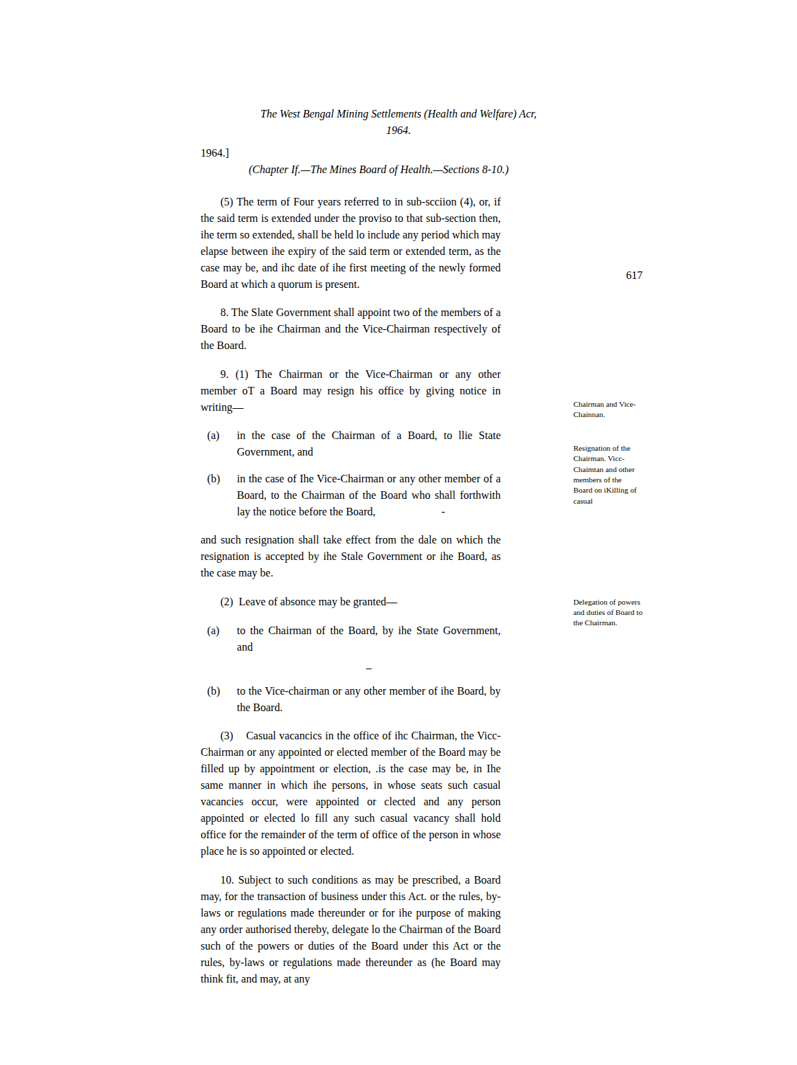The West Bengal Mining Settlements (Health and Welfare) Acr,
1964.
1964.]
(Chapter If.—The Mines Board of Health.—Sections 8-10.)
617
Chairman and Vice-Chainnan.
Resignation of the Chairman. Vicc-Chaimtan and other members of the Board on iKilling of casual
Delegation of powers and duties of Board to the Chairman.
(5) The term of Four years referred to in sub-scciion (4), or, if the said term is extended under the proviso to that sub-section then, ihe term so extended, shall be held lo include any period which may elapse between ihe expiry of the said term or extended term, as the case may be, and ihc date of ihe first meeting of the newly formed Board at which a quorum is present.
8. The Slate Government shall appoint two of the members of a Board to be ihe Chairman and the Vice-Chairman respectively of the Board.
9. (1) The Chairman or the Vice-Chairman or any other member oT a Board may resign his office by giving notice in writing—
(a) in the case of the Chairman of a Board, to llie State Government, and
(b) in the case of Ihe Vice-Chairman or any other member of a Board, to the Chairman of the Board who shall forthwith lay the notice before the Board, -
and such resignation shall take effect from the dale on which the resignation is accepted by ihe Stale Government or ihe Board, as the case may be.
(2) Leave of absonce may be granted—
(a) to the Chairman of the Board, by ihe State Government, and _
(b) to the Vice-chairman or any other member of ihe Board, by the Board.
(3) Casual vacancics in the office of ihc Chairman, the Vicc- Chairman or any appointed or elected member of the Board may be filled up by appointment or election, .is the case may be, in Ihe same manner in which ihe persons, in whose seats such casual vacancies occur, were appointed or clected and any person appointed or elected lo fill any such casual vacancy shall hold office for the remainder of the term of office of the person in whose place he is so appointed or elected.
10. Subject to such conditions as may be prescribed, a Board may, for the transaction of business under this Act. or the rules, by-laws or regulations made thereunder or for ihe purpose of making any order authorised thereby, delegate lo the Chairman of the Board such of the powers or duties of the Board under this Act or the rules, by-laws or regulations made thereunder as (he Board may think fit, and may, at any